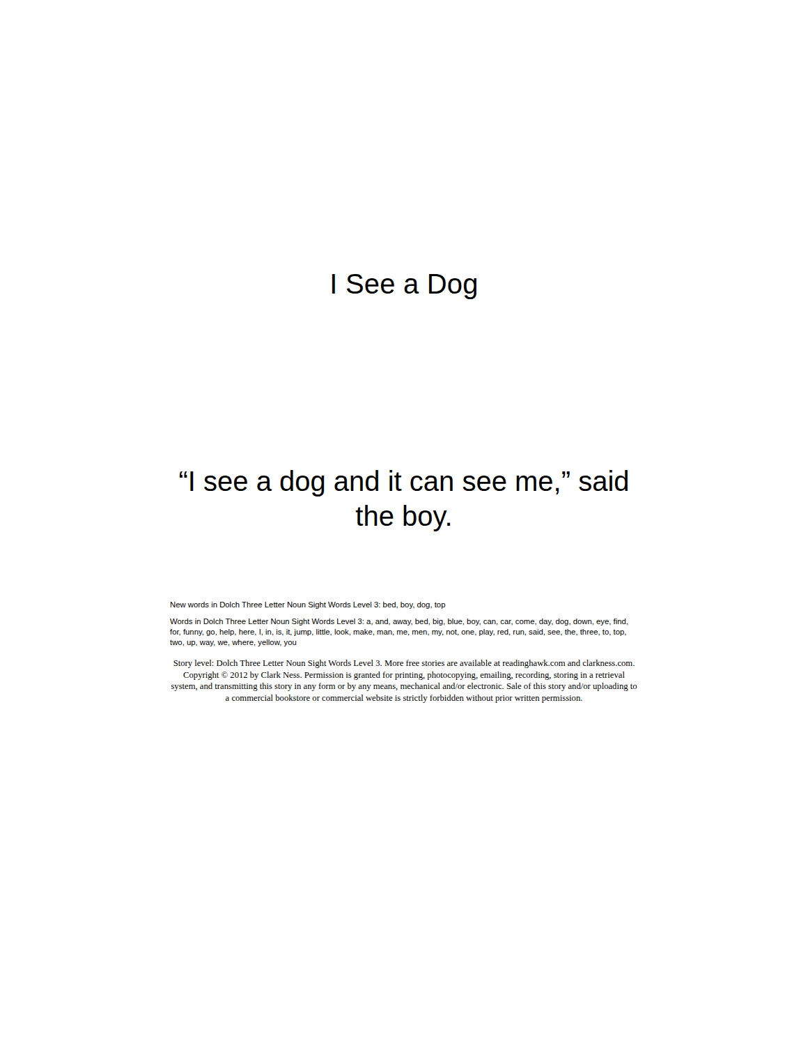I See a Dog
“I see a dog and it can see me,” said the boy.
New words in Dolch Three Letter Noun Sight Words Level 3: bed, boy, dog, top
Words in Dolch Three Letter Noun Sight Words Level 3: a, and, away, bed, big, blue, boy, can, car, come, day, dog, down, eye, find, for, funny, go, help, here, I, in, is, it, jump, little, look, make, man, me, men, my, not, one, play, red, run, said, see, the, three, to, top, two, up, way, we, where, yellow, you
Story level: Dolch Three Letter Noun Sight Words Level 3. More free stories are available at readinghawk.com and clarkness.com. Copyright © 2012 by Clark Ness. Permission is granted for printing, photocopying, emailing, recording, storing in a retrieval system, and transmitting this story in any form or by any means, mechanical and/or electronic. Sale of this story and/or uploading to a commercial bookstore or commercial website is strictly forbidden without prior written permission.